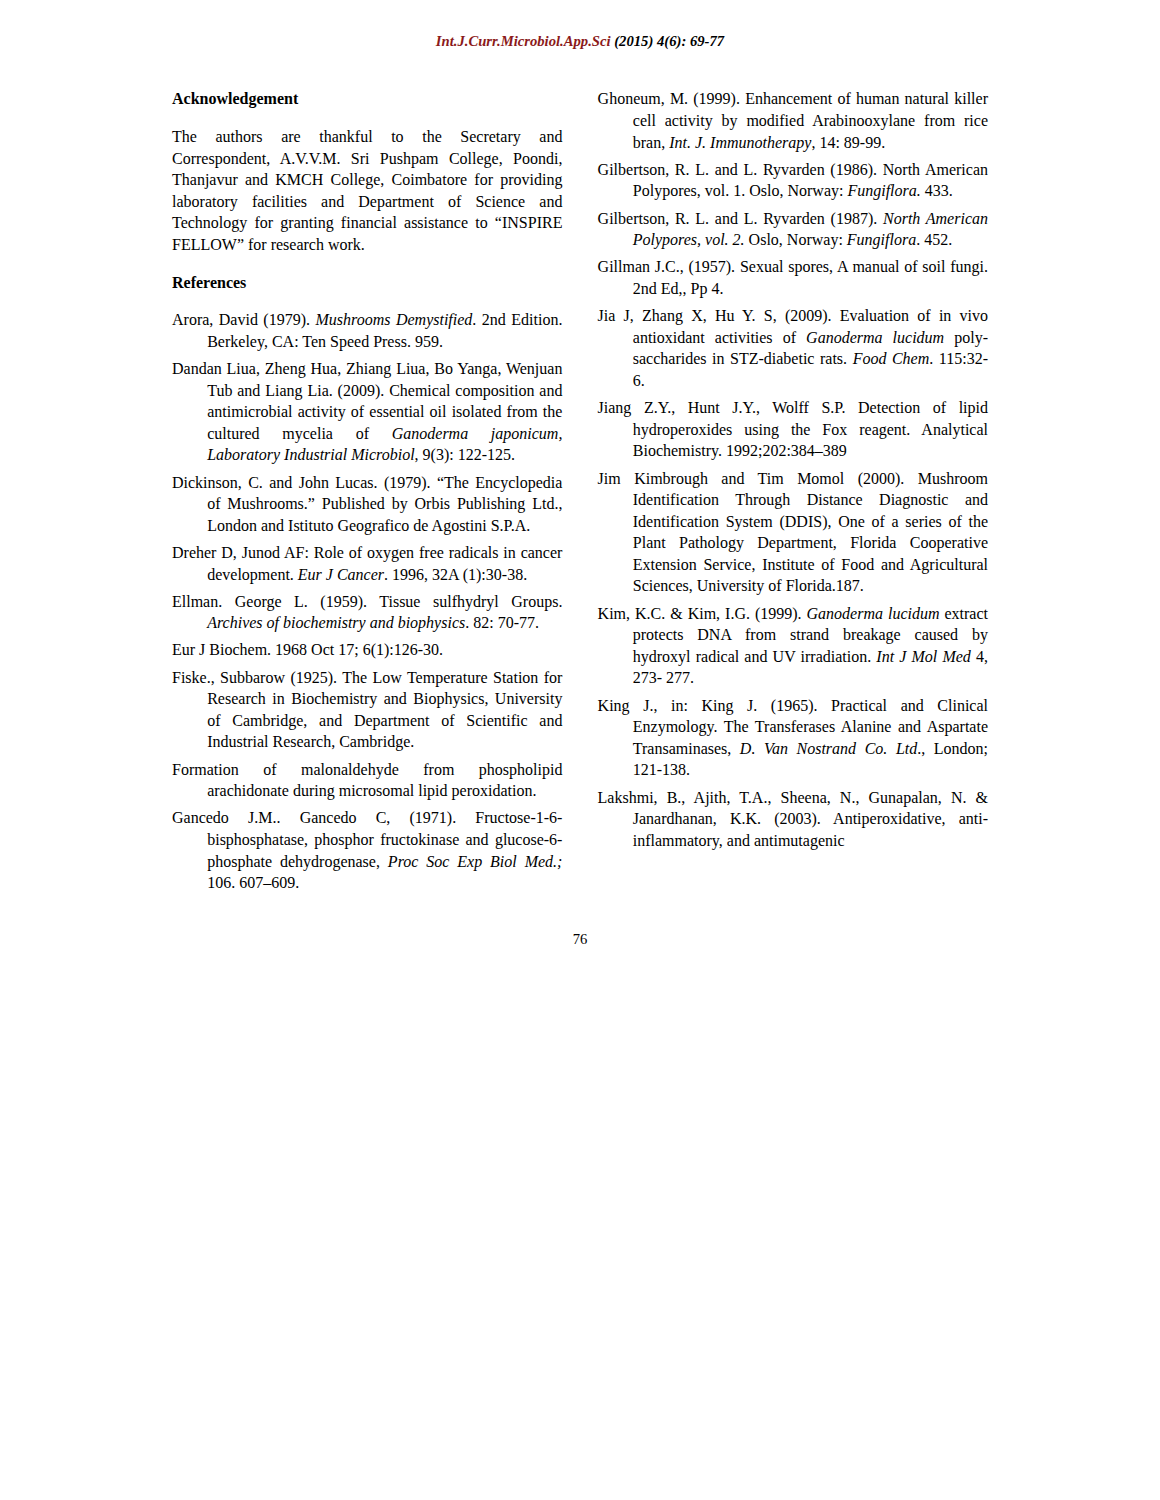Int.J.Curr.Microbiol.App.Sci (2015) 4(6): 69-77
Acknowledgement
The authors are thankful to the Secretary and Correspondent, A.V.V.M. Sri Pushpam College, Poondi, Thanjavur and KMCH College, Coimbatore for providing laboratory facilities and Department of Science and Technology for granting financial assistance to “INSPIRE FELLOW” for research work.
References
Arora, David (1979). Mushrooms Demystified. 2nd Edition. Berkeley, CA: Ten Speed Press. 959.
Dandan Liua, Zheng Hua, Zhiang Liua, Bo Yanga, Wenjuan Tub and Liang Lia. (2009). Chemical composition and antimicrobial activity of essential oil isolated from the cultured mycelia of Ganoderma japonicum, Laboratory Industrial Microbiol, 9(3): 122-125.
Dickinson, C. and John Lucas. (1979). “The Encyclopedia of Mushrooms.” Published by Orbis Publishing Ltd., London and Istituto Geografico de Agostini S.P.A.
Dreher D, Junod AF: Role of oxygen free radicals in cancer development. Eur J Cancer. 1996, 32A (1):30-38.
Ellman. George L. (1959). Tissue sulfhydryl Groups. Archives of biochemistry and biophysics. 82: 70-77.
Eur J Biochem. 1968 Oct 17; 6(1):126-30.
Fiske., Subbarow (1925). The Low Temperature Station for Research in Biochemistry and Biophysics, University of Cambridge, and Department of Scientific and Industrial Research, Cambridge.
Formation of malonaldehyde from phospholipid arachidonate during microsomal lipid peroxidation.
Gancedo J.M.. Gancedo C, (1971). Fructose-1-6-bisphosphatase, phosphor fructokinase and glucose-6-phosphate dehydrogenase, Proc Soc Exp Biol Med.; 106. 607–609.
Ghoneum, M. (1999). Enhancement of human natural killer cell activity by modified Arabinooxylane from rice bran, Int. J. Immunotherapy, 14: 89-99.
Gilbertson, R. L. and L. Ryvarden (1986). North American Polypores, vol. 1. Oslo, Norway: Fungiflora. 433.
Gilbertson, R. L. and L. Ryvarden (1987). North American Polypores, vol. 2. Oslo, Norway: Fungiflora. 452.
Gillman J.C., (1957). Sexual spores, A manual of soil fungi. 2nd Ed,, Pp 4.
Jia J, Zhang X, Hu Y. S, (2009). Evaluation of in vivo antioxidant activities of Ganoderma lucidum poly- saccharides in STZ-diabetic rats. Food Chem. 115:32-6.
Jiang Z.Y., Hunt J.Y., Wolff S.P. Detection of lipid hydroperoxides using the Fox reagent. Analytical Biochemistry. 1992;202:384–389
Jim Kimbrough and Tim Momol (2000). Mushroom Identification Through Distance Diagnostic and Identification System (DDIS), One of a series of the Plant Pathology Department, Florida Cooperative Extension Service, Institute of Food and Agricultural Sciences, University of Florida.187.
Kim, K.C. & Kim, I.G. (1999). Ganoderma lucidum extract protects DNA from strand breakage caused by hydroxyl radical and UV irradiation. Int J Mol Med 4, 273- 277.
King J., in: King J. (1965). Practical and Clinical Enzymology. The Transferases Alanine and Aspartate Transaminases, D. Van Nostrand Co. Ltd., London; 121-138.
Lakshmi, B., Ajith, T.A., Sheena, N., Gunapalan, N. & Janardhanan, K.K. (2003). Antiperoxidative, anti-inflammatory, and antimutagenic
76